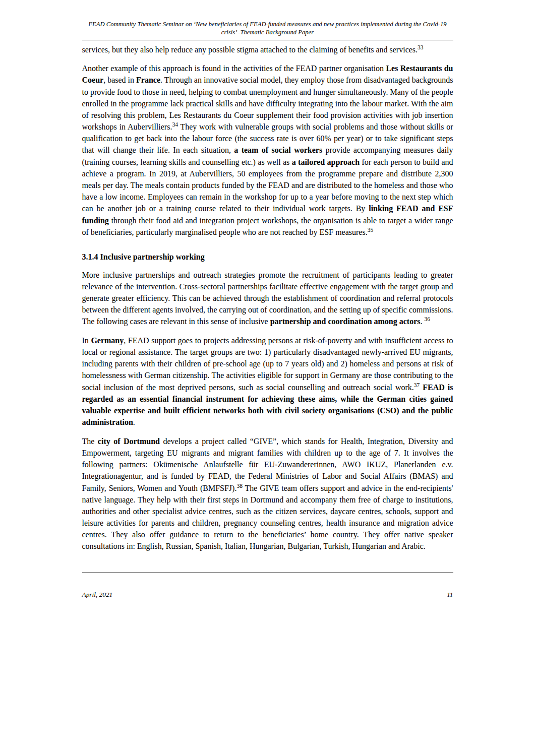FEAD Community Thematic Seminar on ‘New beneficiaries of FEAD-funded measures and new practices implemented during the Covid-19 crisis’ -Thematic Background Paper
services, but they also help reduce any possible stigma attached to the claiming of benefits and services.33
Another example of this approach is found in the activities of the FEAD partner organisation Les Restaurants du Coeur, based in France. Through an innovative social model, they employ those from disadvantaged backgrounds to provide food to those in need, helping to combat unemployment and hunger simultaneously. Many of the people enrolled in the programme lack practical skills and have difficulty integrating into the labour market. With the aim of resolving this problem, Les Restaurants du Coeur supplement their food provision activities with job insertion workshops in Aubervilliers.34 They work with vulnerable groups with social problems and those without skills or qualification to get back into the labour force (the success rate is over 60% per year) or to take significant steps that will change their life. In each situation, a team of social workers provide accompanying measures daily (training courses, learning skills and counselling etc.) as well as a tailored approach for each person to build and achieve a program. In 2019, at Aubervilliers, 50 employees from the programme prepare and distribute 2,300 meals per day. The meals contain products funded by the FEAD and are distributed to the homeless and those who have a low income. Employees can remain in the workshop for up to a year before moving to the next step which can be another job or a training course related to their individual work targets. By linking FEAD and ESF funding through their food aid and integration project workshops, the organisation is able to target a wider range of beneficiaries, particularly marginalised people who are not reached by ESF measures.35
3.1.4 Inclusive partnership working
More inclusive partnerships and outreach strategies promote the recruitment of participants leading to greater relevance of the intervention. Cross-sectoral partnerships facilitate effective engagement with the target group and generate greater efficiency. This can be achieved through the establishment of coordination and referral protocols between the different agents involved, the carrying out of coordination, and the setting up of specific commissions. The following cases are relevant in this sense of inclusive partnership and coordination among actors. 36
In Germany, FEAD support goes to projects addressing persons at risk-of-poverty and with insufficient access to local or regional assistance. The target groups are two: 1) particularly disadvantaged newly-arrived EU migrants, including parents with their children of pre-school age (up to 7 years old) and 2) homeless and persons at risk of homelessness with German citizenship. The activities eligible for support in Germany are those contributing to the social inclusion of the most deprived persons, such as social counselling and outreach social work.37 FEAD is regarded as an essential financial instrument for achieving these aims, while the German cities gained valuable expertise and built efficient networks both with civil society organisations (CSO) and the public administration.
The city of Dortmund develops a project called “GIVE”, which stands for Health, Integration, Diversity and Empowerment, targeting EU migrants and migrant families with children up to the age of 7. It involves the following partners: Okümenische Anlaufstelle für EU-Zuwandererinnen, AWO IKUZ, Planerlanden e.v. Integrationagentur, and is funded by FEAD, the Federal Ministries of Labor and Social Affairs (BMAS) and Family, Seniors, Women and Youth (BMFSFJ).38 The GIVE team offers support and advice in the end-recipients' native language. They help with their first steps in Dortmund and accompany them free of charge to institutions, authorities and other specialist advice centres, such as the citizen services, daycare centres, schools, support and leisure activities for parents and children, pregnancy counseling centres, health insurance and migration advice centres. They also offer guidance to return to the beneficiaries’ home country. They offer native speaker consultations in: English, Russian, Spanish, Italian, Hungarian, Bulgarian, Turkish, Hungarian and Arabic.
April, 2021 11